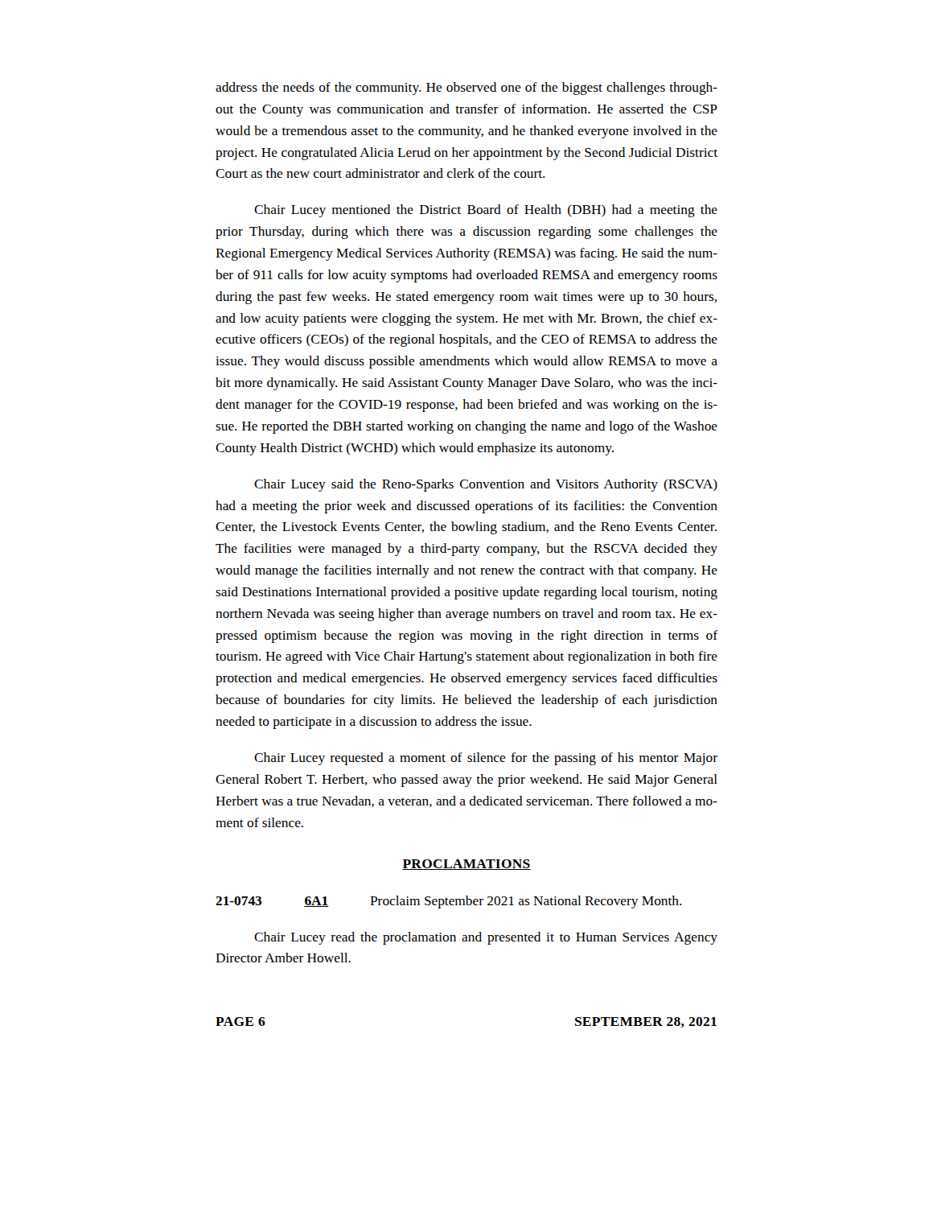address the needs of the community. He observed one of the biggest challenges throughout the County was communication and transfer of information. He asserted the CSP would be a tremendous asset to the community, and he thanked everyone involved in the project. He congratulated Alicia Lerud on her appointment by the Second Judicial District Court as the new court administrator and clerk of the court.
Chair Lucey mentioned the District Board of Health (DBH) had a meeting the prior Thursday, during which there was a discussion regarding some challenges the Regional Emergency Medical Services Authority (REMSA) was facing. He said the number of 911 calls for low acuity symptoms had overloaded REMSA and emergency rooms during the past few weeks. He stated emergency room wait times were up to 30 hours, and low acuity patients were clogging the system. He met with Mr. Brown, the chief executive officers (CEOs) of the regional hospitals, and the CEO of REMSA to address the issue. They would discuss possible amendments which would allow REMSA to move a bit more dynamically. He said Assistant County Manager Dave Solaro, who was the incident manager for the COVID-19 response, had been briefed and was working on the issue. He reported the DBH started working on changing the name and logo of the Washoe County Health District (WCHD) which would emphasize its autonomy.
Chair Lucey said the Reno-Sparks Convention and Visitors Authority (RSCVA) had a meeting the prior week and discussed operations of its facilities: the Convention Center, the Livestock Events Center, the bowling stadium, and the Reno Events Center. The facilities were managed by a third-party company, but the RSCVA decided they would manage the facilities internally and not renew the contract with that company. He said Destinations International provided a positive update regarding local tourism, noting northern Nevada was seeing higher than average numbers on travel and room tax. He expressed optimism because the region was moving in the right direction in terms of tourism. He agreed with Vice Chair Hartung's statement about regionalization in both fire protection and medical emergencies. He observed emergency services faced difficulties because of boundaries for city limits. He believed the leadership of each jurisdiction needed to participate in a discussion to address the issue.
Chair Lucey requested a moment of silence for the passing of his mentor Major General Robert T. Herbert, who passed away the prior weekend. He said Major General Herbert was a true Nevadan, a veteran, and a dedicated serviceman. There followed a moment of silence.
PROCLAMATIONS
21-0743
6A1
Proclaim September 2021 as National Recovery Month.
Chair Lucey read the proclamation and presented it to Human Services Agency Director Amber Howell.
Page 6
September 28, 2021